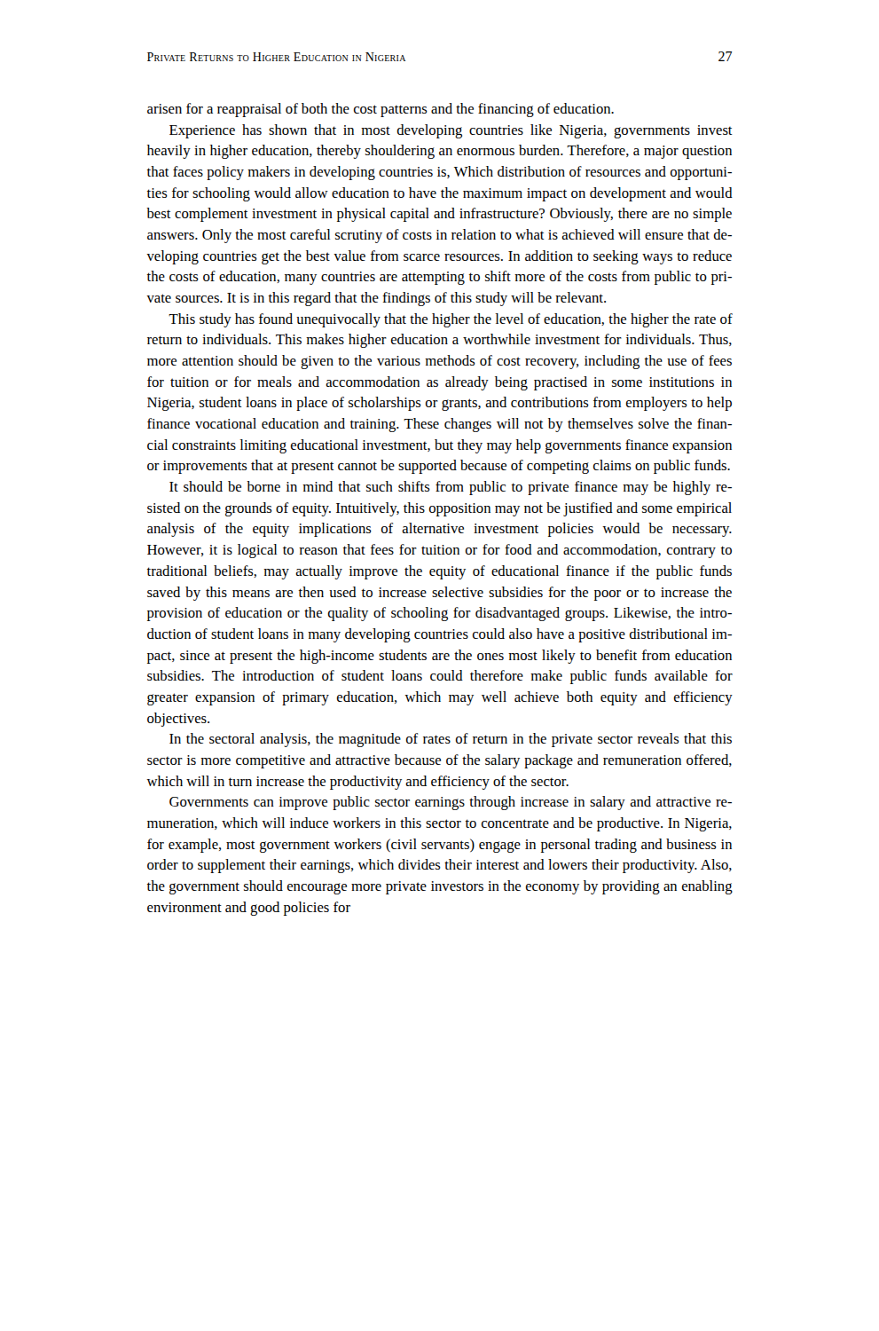Private Returns to Higher Education in Nigeria 27
arisen for a reappraisal of both the cost patterns and the financing of education.
Experience has shown that in most developing countries like Nigeria, governments invest heavily in higher education, thereby shouldering an enormous burden. Therefore, a major question that faces policy makers in developing countries is, Which distribution of resources and opportunities for schooling would allow education to have the maximum impact on development and would best complement investment in physical capital and infrastructure? Obviously, there are no simple answers. Only the most careful scrutiny of costs in relation to what is achieved will ensure that developing countries get the best value from scarce resources. In addition to seeking ways to reduce the costs of education, many countries are attempting to shift more of the costs from public to private sources. It is in this regard that the findings of this study will be relevant.
This study has found unequivocally that the higher the level of education, the higher the rate of return to individuals. This makes higher education a worthwhile investment for individuals. Thus, more attention should be given to the various methods of cost recovery, including the use of fees for tuition or for meals and accommodation as already being practised in some institutions in Nigeria, student loans in place of scholarships or grants, and contributions from employers to help finance vocational education and training. These changes will not by themselves solve the financial constraints limiting educational investment, but they may help governments finance expansion or improvements that at present cannot be supported because of competing claims on public funds.
It should be borne in mind that such shifts from public to private finance may be highly resisted on the grounds of equity. Intuitively, this opposition may not be justified and some empirical analysis of the equity implications of alternative investment policies would be necessary. However, it is logical to reason that fees for tuition or for food and accommodation, contrary to traditional beliefs, may actually improve the equity of educational finance if the public funds saved by this means are then used to increase selective subsidies for the poor or to increase the provision of education or the quality of schooling for disadvantaged groups. Likewise, the introduction of student loans in many developing countries could also have a positive distributional impact, since at present the high-income students are the ones most likely to benefit from education subsidies. The introduction of student loans could therefore make public funds available for greater expansion of primary education, which may well achieve both equity and efficiency objectives.
In the sectoral analysis, the magnitude of rates of return in the private sector reveals that this sector is more competitive and attractive because of the salary package and remuneration offered, which will in turn increase the productivity and efficiency of the sector.
Governments can improve public sector earnings through increase in salary and attractive remuneration, which will induce workers in this sector to concentrate and be productive. In Nigeria, for example, most government workers (civil servants) engage in personal trading and business in order to supplement their earnings, which divides their interest and lowers their productivity. Also, the government should encourage more private investors in the economy by providing an enabling environment and good policies for